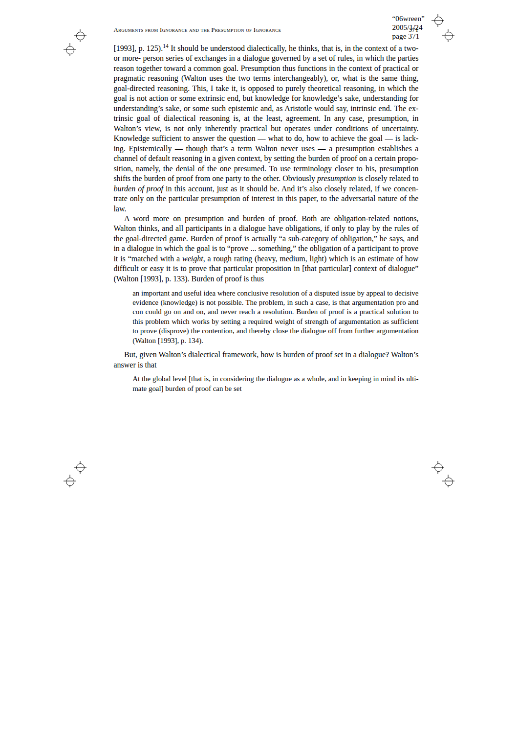“06wreen”
2005/1/24
page 371
Arguments from Ignorance and the Presumption of Ignorance 371
[1993], p. 125).14 It should be understood dialectically, he thinks, that is, in the context of a two- or more- person series of exchanges in a dialogue governed by a set of rules, in which the parties reason together toward a common goal. Presumption thus functions in the context of practical or pragmatic reasoning (Walton uses the two terms interchangeably), or, what is the same thing, goal-directed reasoning. This, I take it, is opposed to purely theoretical reasoning, in which the goal is not action or some extrinsic end, but knowledge for knowledge’s sake, understanding for understanding’s sake, or some such epistemic and, as Aristotle would say, intrinsic end. The extrinsic goal of dialectical reasoning is, at the least, agreement. In any case, presumption, in Walton’s view, is not only inherently practical but operates under conditions of uncertainty. Knowledge sufficient to answer the question — what to do, how to achieve the goal — is lacking. Epistemically — though that’s a term Walton never uses — a presumption establishes a channel of default reasoning in a given context, by setting the burden of proof on a certain proposition, namely, the denial of the one presumed. To use terminology closer to his, presumption shifts the burden of proof from one party to the other. Obviously presumption is closely related to burden of proof in this account, just as it should be. And it’s also closely related, if we concentrate only on the particular presumption of interest in this paper, to the adversarial nature of the law.
A word more on presumption and burden of proof. Both are obligation-related notions, Walton thinks, and all participants in a dialogue have obligations, if only to play by the rules of the goal-directed game. Burden of proof is actually “a sub-category of obligation,” he says, and in a dialogue in which the goal is to “prove ... something,” the obligation of a participant to prove it is “matched with a weight, a rough rating (heavy, medium, light) which is an estimate of how difficult or easy it is to prove that particular proposition in [that particular] context of dialogue” (Walton [1993], p. 133). Burden of proof is thus
an important and useful idea where conclusive resolution of a disputed issue by appeal to decisive evidence (knowledge) is not possible. The problem, in such a case, is that argumentation pro and con could go on and on, and never reach a resolution. Burden of proof is a practical solution to this problem which works by setting a required weight of strength of argumentation as sufficient to prove (disprove) the contention, and thereby close the dialogue off from further argumentation (Walton [1993], p. 134).
But, given Walton’s dialectical framework, how is burden of proof set in a dialogue? Walton’s answer is that
At the global level [that is, in considering the dialogue as a whole, and in keeping in mind its ultimate goal] burden of proof can be set